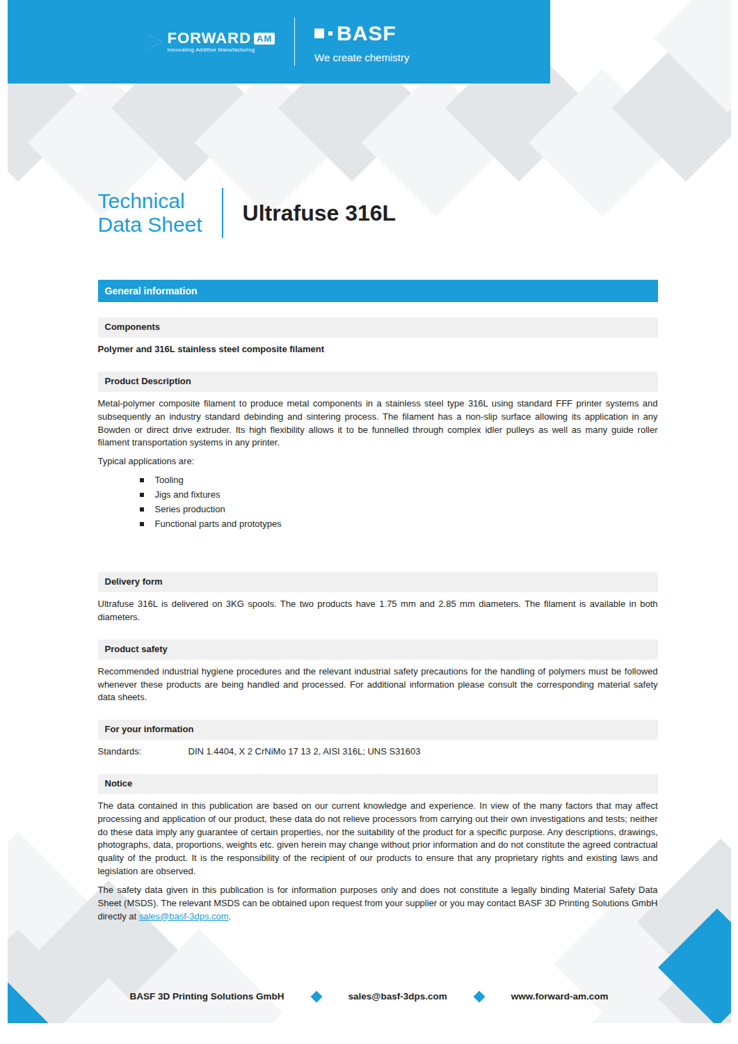FORWARDAM
Innovating Additive Manufacturing
BASF
We create chemistry
Technical
Data Sheet
Ultrafuse 316L
General information
Components
Polymer and 316L stainless steel composite filament
Product Description
Metal-polymer composite filament to produce metal components in a stainless steel type 316L using standard FFF printer systems and subsequently an industry standard debinding and sintering process. The filament has a non-slip surface allowing its application in any Bowden or direct drive extruder. Its high flexibility allows it to be funnelled through complex idler pulleys as well as many guide roller filament transportation systems in any printer.
Typical applications are:
Tooling
Jigs and fixtures
Series production
Functional parts and prototypes
Delivery form
Ultrafuse 316L is delivered on 3KG spools. The two products have 1.75 mm and 2.85 mm diameters. The filament is available in both diameters.
Product safety
Recommended industrial hygiene procedures and the relevant industrial safety precautions for the handling of polymers must be followed whenever these products are being handled and processed. For additional information please consult the corresponding material safety data sheets.
For your information
Standards:
DIN 1.4404, X 2 CrNiMo 17 13 2, AISI 316L; UNS S31603
Notice
The data contained in this publication are based on our current knowledge and experience. In view of the many factors that may affect processing and application of our product, these data do not relieve processors from carrying out their own investigations and tests; neither do these data imply any guarantee of certain properties, nor the suitability of the product for a specific purpose. Any descriptions, drawings, photographs, data, proportions, weights etc. given herein may change without prior information and do not constitute the agreed contractual quality of the product. It is the responsibility of the recipient of our products to ensure that any proprietary rights and existing laws and legislation are observed.
The safety data given in this publication is for information purposes only and does not constitute a legally binding Material Safety Data Sheet (MSDS). The relevant MSDS can be obtained upon request from your supplier or you may contact BASF 3D Printing Solutions GmbH directly at sales@basf-3dps.com.
BASF 3D Printing Solutions GmbH sales@basf-3dps.com www.forward-am.com